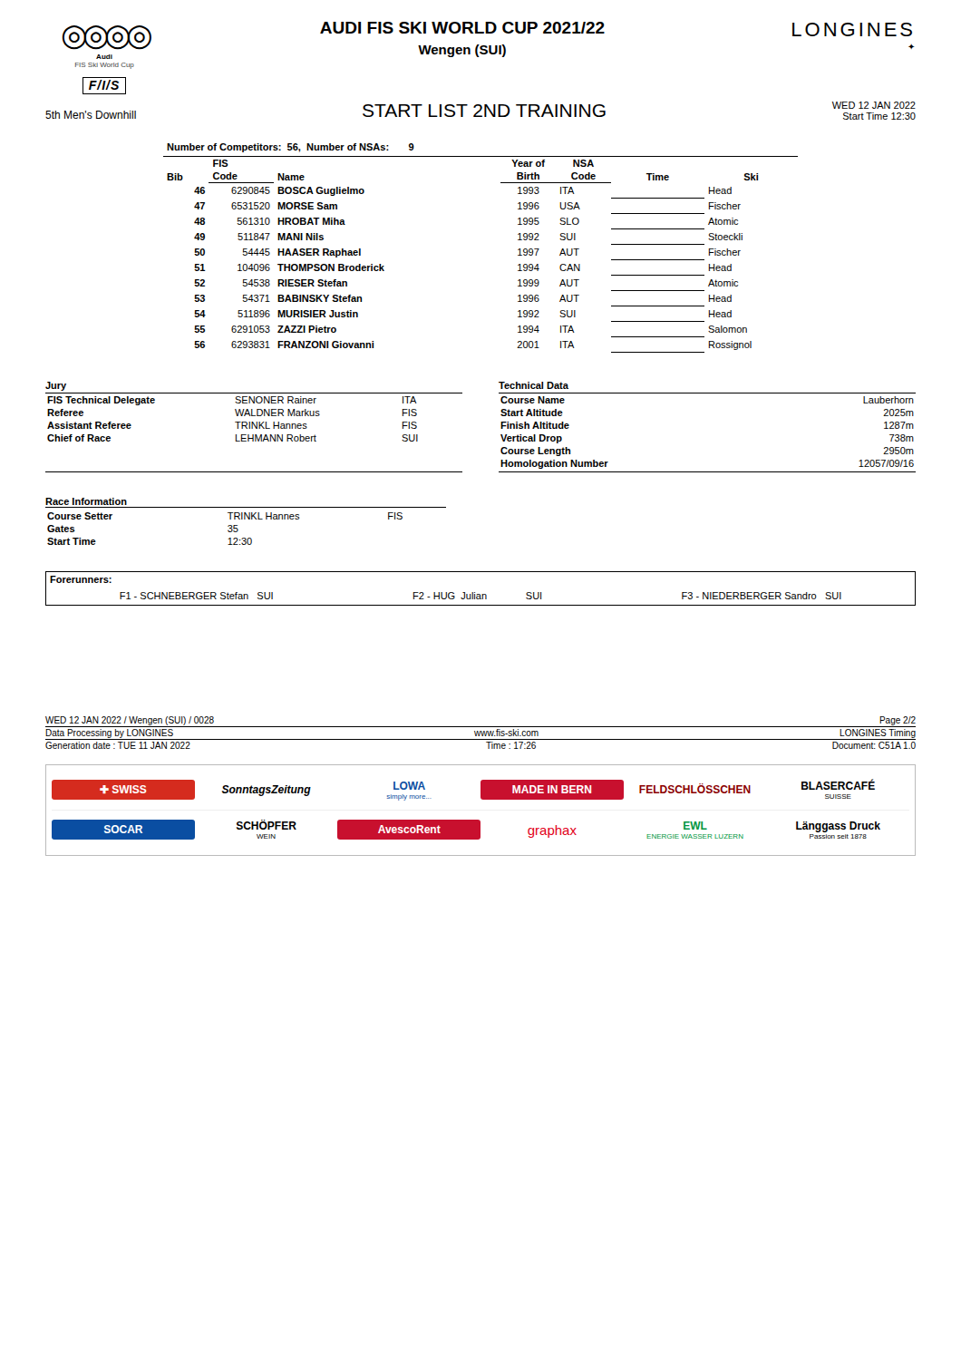◎◎◎◎
Audi
FIS Ski World Cup
F/I/S
AUDI FIS SKI WORLD CUP 2021/22
Wengen (SUI)
LONGINES
✦
5th Men's Downhill
START LIST 2ND TRAINING
WED 12 JAN 2022
Start Time 12:30
Number of Competitors: 56, Number of NSAs: 9
| Bib | FIS | Name | Year of | NSA | Time | Ski |
| --- | --- | --- | --- | --- | --- | --- |
| Code | Birth | Code |
| 46 | 6290845 | BOSCA Guglielmo | 1993 | ITA | | Head |
| 47 | 6531520 | MORSE Sam | 1996 | USA | | Fischer |
| 48 | 561310 | HROBAT Miha | 1995 | SLO | | Atomic |
| 49 | 511847 | MANI Nils | 1992 | SUI | | Stoeckli |
| 50 | 54445 | HAASER Raphael | 1997 | AUT | | Fischer |
| 51 | 104096 | THOMPSON Broderick | 1994 | CAN | | Head |
| 52 | 54538 | RIESER Stefan | 1999 | AUT | | Atomic |
| 53 | 54371 | BABINSKY Stefan | 1996 | AUT | | Head |
| 54 | 511896 | MURISIER Justin | 1992 | SUI | | Head |
| 55 | 6291053 | ZAZZI Pietro | 1994 | ITA | | Salomon |
| 56 | 6293831 | FRANZONI Giovanni | 2001 | ITA | | Rossignol |
Jury
| FIS Technical Delegate | SENONER Rainer | ITA |
| Referee | WALDNER Markus | FIS |
| Assistant Referee | TRINKL Hannes | FIS |
| Chief of Race | LEHMANN Robert | SUI |
Technical Data
| Course Name | Lauberhorn |
| Start Altitude | 2025m |
| Finish Altitude | 1287m |
| Vertical Drop | 738m |
| Course Length | 2950m |
| Homologation Number | 12057/09/16 |
Race Information
| Course Setter | TRINKL Hannes | FIS |
| Gates | 35 | |
| Start Time | 12:30 | |
Forerunners:
F1 - SCHNEBERGER Stefan SUI F2 - HUG Julian SUI F3 - NIEDERBERGER Sandro SUI
WED 12 JAN 2022 / Wengen (SUI) / 0028
Page 2/2
Data Processing by LONGINES
www.fis-ski.com
LONGINES Timing
Generation date : TUE 11 JAN 2022
Time : 17:26
Document: C51A 1.0
✚ SWISS
SonntagsZeitung
LOWAsimply more...
MADE IN BERN
FELDSCHLÖSSCHEN
BLASERCAFÉSUISSE
SOCAR
SCHÖPFERWEIN
AvescoRent
graphax
EWLENERGIE WASSER LUZERN
Länggass DruckPassion seit 1878